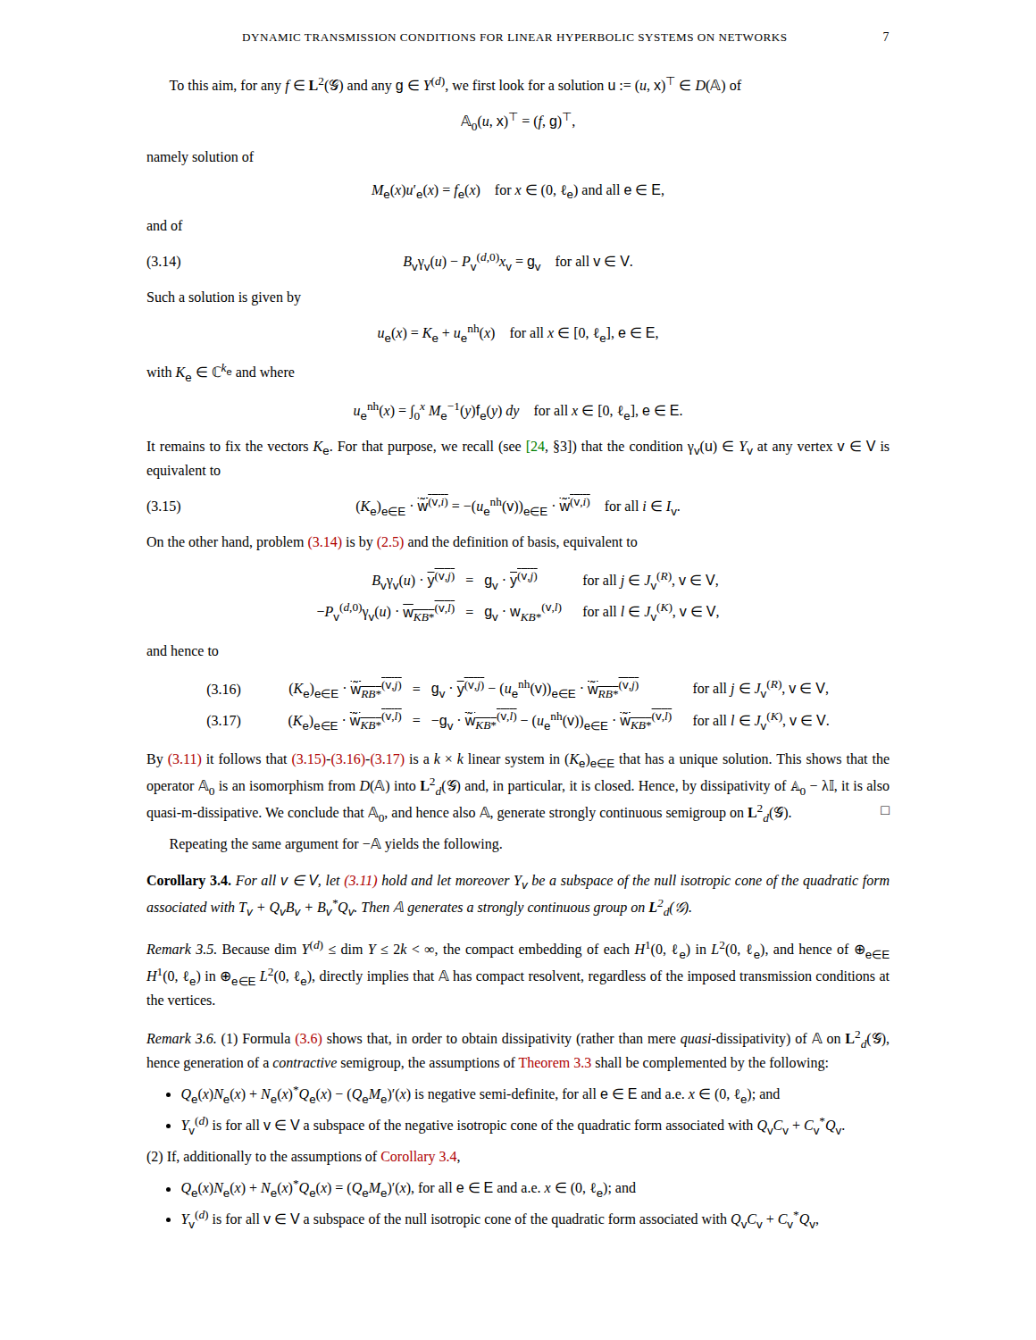DYNAMIC TRANSMISSION CONDITIONS FOR LINEAR HYPERBOLIC SYSTEMS ON NETWORKS 7
To this aim, for any f ∈ L2(𝒢) and any g ∈ Y(d), we first look for a solution u := (u, x)⊤ ∈ D(𝔸) of
𝔸0(u, x)⊤ = (f, g)⊤,
namely solution of
Me(x)u′e(x) = fe(x) for x ∈ (0, ℓe) and all e ∈ E,
and of
(3.14) Bvγv(u) − Pv(d,0)xv = gv for all v ∈ V.
Such a solution is given by
ue(x) = Ke + uenh(x) for all x ∈ [0, ℓe], e ∈ E,
with Ke ∈ ℂke and where
uenh(x) = ∫0x Me−1(y)fe(y) dy for all x ∈ [0, ℓe], e ∈ E.
It remains to fix the vectors Ke. For that purpose, we recall (see [24, §3]) that the condition γv(u) ∈ Yv at any vertex v ∈ V is equivalent to
(3.15) (Ke)e∈E · w̃(v,i) = −(uenh(v))e∈E · w̃(v,i) for all i ∈ Iv.
On the other hand, problem (3.14) is by (2.5) and the definition of basis, equivalent to
| B v γ v ( u ) · y ( v , j ) | = | g v · y ( v , j ) | for all j ∈ J v ( R ) , v ∈ V , |
| − P v ( d ,0) γ v ( u ) · w KB * ( v , l ) | = | g v · w KB * ( v , l ) | for all l ∈ J v ( K ) , v ∈ V , |
and hence to
| (3.16) | ( K e ) e∈E · w̃ RB * ( v , j ) | = | g v · y ( v , j ) − ( u e nh ( v )) e∈E · w̃ RB * ( v , j ) | for all j ∈ J v ( R ) , v ∈ V , |
| (3.17) | ( K e ) e∈E · w̃ KB * ( v , l ) | = | − g v · w̃ KB * ( v , l ) − ( u e nh ( v )) e∈E · w̃ KB * ( v , l ) | for all l ∈ J v ( K ) , v ∈ V . |
By (3.11) it follows that (3.15)-(3.16)-(3.17) is a k × k linear system in (Ke)e∈E that has a unique solution. This shows that the operator 𝔸0 is an isomorphism from D(𝔸) into L2d(𝒢) and, in particular, it is closed. Hence, by dissipativity of 𝔸0 − λ𝕀, it is also quasi-m-dissipative. We conclude that 𝔸0, and hence also 𝔸, generate strongly continuous semigroup on L2d(𝒢). □
Repeating the same argument for −𝔸 yields the following.
Corollary 3.4. For all v ∈ V, let (3.11) hold and let moreover Yv be a subspace of the null isotropic cone of the quadratic form associated with Tv + QvBv + Bv*Qv. Then 𝔸 generates a strongly continuous group on L2d(𝒢).
Remark 3.5. Because dim Y(d) ≤ dim Y ≤ 2k < ∞, the compact embedding of each H1(0, ℓe) in L2(0, ℓe), and hence of ⊕e∈E H1(0, ℓe) in ⊕e∈E L2(0, ℓe), directly implies that 𝔸 has compact resolvent, regardless of the imposed transmission conditions at the vertices.
Remark 3.6. (1) Formula (3.6) shows that, in order to obtain dissipativity (rather than mere quasi-dissipativity) of 𝔸 on L2d(𝒢), hence generation of a contractive semigroup, the assumptions of Theorem 3.3 shall be complemented by the following:
Qe(x)Ne(x) + Ne(x)*Qe(x) − (QeMe)′(x) is negative semi-definite, for all e ∈ E and a.e. x ∈ (0, ℓe); and
Yv(d) is for all v ∈ V a subspace of the negative isotropic cone of the quadratic form associated with QvCv + Cv*Qv.
(2) If, additionally to the assumptions of Corollary 3.4,
Qe(x)Ne(x) + Ne(x)*Qe(x) = (QeMe)′(x), for all e ∈ E and a.e. x ∈ (0, ℓe); and
Yv(d) is for all v ∈ V a subspace of the null isotropic cone of the quadratic form associated with QvCv + Cv*Qv,